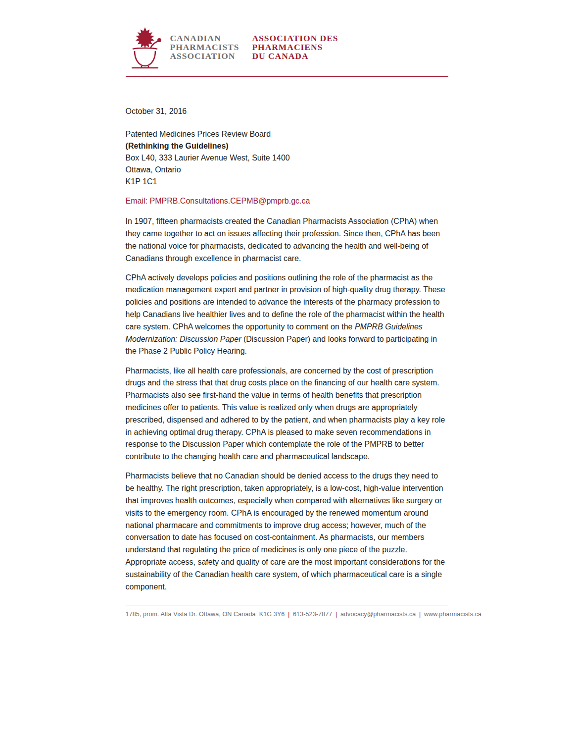Canadian
Pharmacists
Association
Association des
Pharmaciens
du Canada
October 31, 2016
Patented Medicines Prices Review Board
(Rethinking the Guidelines)
Box L40, 333 Laurier Avenue West, Suite 1400
Ottawa, Ontario
K1P 1C1
Email: PMPRB.Consultations.CEPMB@pmprb.gc.ca
In 1907, fifteen pharmacists created the Canadian Pharmacists Association (CPhA) when they came together to act on issues affecting their profession. Since then, CPhA has been the national voice for pharmacists, dedicated to advancing the health and well-being of Canadians through excellence in pharmacist care.
CPhA actively develops policies and positions outlining the role of the pharmacist as the medication management expert and partner in provision of high-quality drug therapy. These policies and positions are intended to advance the interests of the pharmacy profession to help Canadians live healthier lives and to define the role of the pharmacist within the health care system. CPhA welcomes the opportunity to comment on the PMPRB Guidelines Modernization: Discussion Paper (Discussion Paper) and looks forward to participating in the Phase 2 Public Policy Hearing.
Pharmacists, like all health care professionals, are concerned by the cost of prescription drugs and the stress that that drug costs place on the financing of our health care system. Pharmacists also see first-hand the value in terms of health benefits that prescription medicines offer to patients. This value is realized only when drugs are appropriately prescribed, dispensed and adhered to by the patient, and when pharmacists play a key role in achieving optimal drug therapy. CPhA is pleased to make seven recommendations in response to the Discussion Paper which contemplate the role of the PMPRB to better contribute to the changing health care and pharmaceutical landscape.
Pharmacists believe that no Canadian should be denied access to the drugs they need to be healthy. The right prescription, taken appropriately, is a low-cost, high-value intervention that improves health outcomes, especially when compared with alternatives like surgery or visits to the emergency room. CPhA is encouraged by the renewed momentum around national pharmacare and commitments to improve drug access; however, much of the conversation to date has focused on cost-containment. As pharmacists, our members understand that regulating the price of medicines is only one piece of the puzzle. Appropriate access, safety and quality of care are the most important considerations for the sustainability of the Canadian health care system, of which pharmaceutical care is a single component.
1785, prom. Alta Vista Dr. Ottawa, ON Canada K1G 3Y6 | 613-523-7877 | advocacy@pharmacists.ca | www.pharmacists.ca